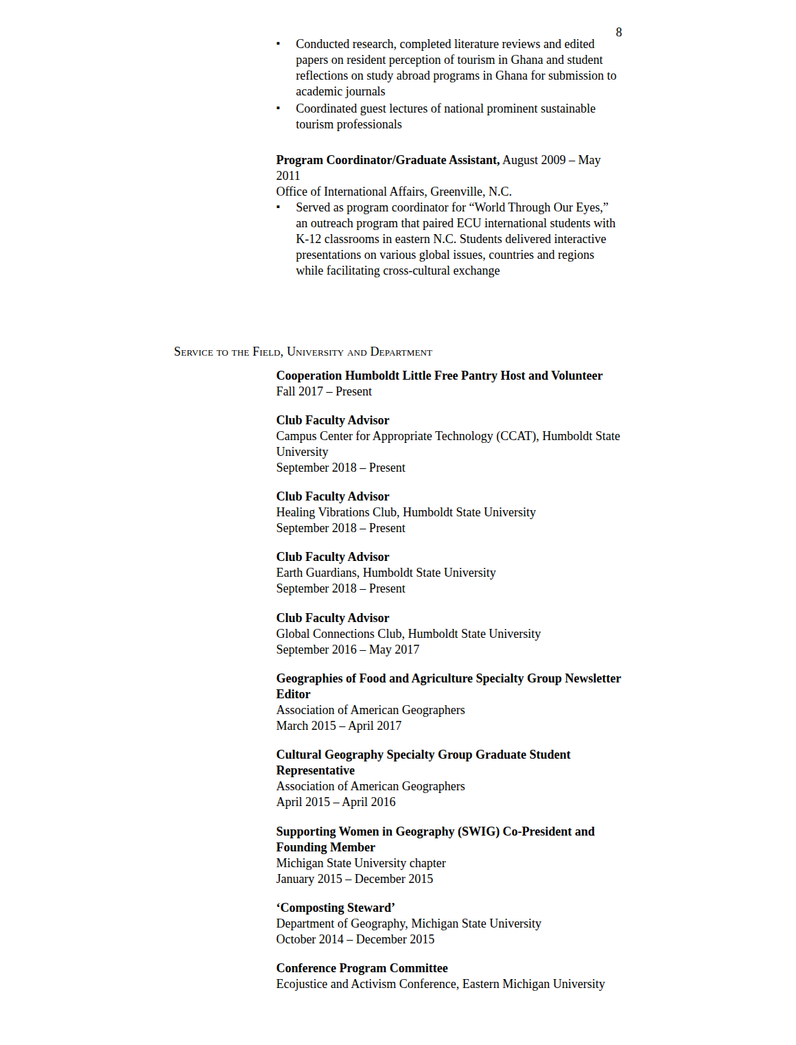8
Conducted research, completed literature reviews and edited papers on resident perception of tourism in Ghana and student reflections on study abroad programs in Ghana for submission to academic journals
Coordinated guest lectures of national prominent sustainable tourism professionals
Program Coordinator/Graduate Assistant, August 2009 – May 2011
Office of International Affairs, Greenville, N.C.
Served as program coordinator for “World Through Our Eyes,” an outreach program that paired ECU international students with K-12 classrooms in eastern N.C. Students delivered interactive presentations on various global issues, countries and regions while facilitating cross-cultural exchange
Service to the Field, University and Department
Cooperation Humboldt Little Free Pantry Host and Volunteer
Fall 2017 – Present
Club Faculty Advisor
Campus Center for Appropriate Technology (CCAT), Humboldt State University
September 2018 – Present
Club Faculty Advisor
Healing Vibrations Club, Humboldt State University
September 2018 – Present
Club Faculty Advisor
Earth Guardians, Humboldt State University
September 2018 – Present
Club Faculty Advisor
Global Connections Club, Humboldt State University
September 2016 – May 2017
Geographies of Food and Agriculture Specialty Group Newsletter Editor
Association of American Geographers
March 2015 – April 2017
Cultural Geography Specialty Group Graduate Student Representative
Association of American Geographers
April 2015 – April 2016
Supporting Women in Geography (SWIG) Co-President and Founding Member
Michigan State University chapter
January 2015 – December 2015
‘Composting Steward’
Department of Geography, Michigan State University
October 2014 – December 2015
Conference Program Committee
Ecojustice and Activism Conference, Eastern Michigan University